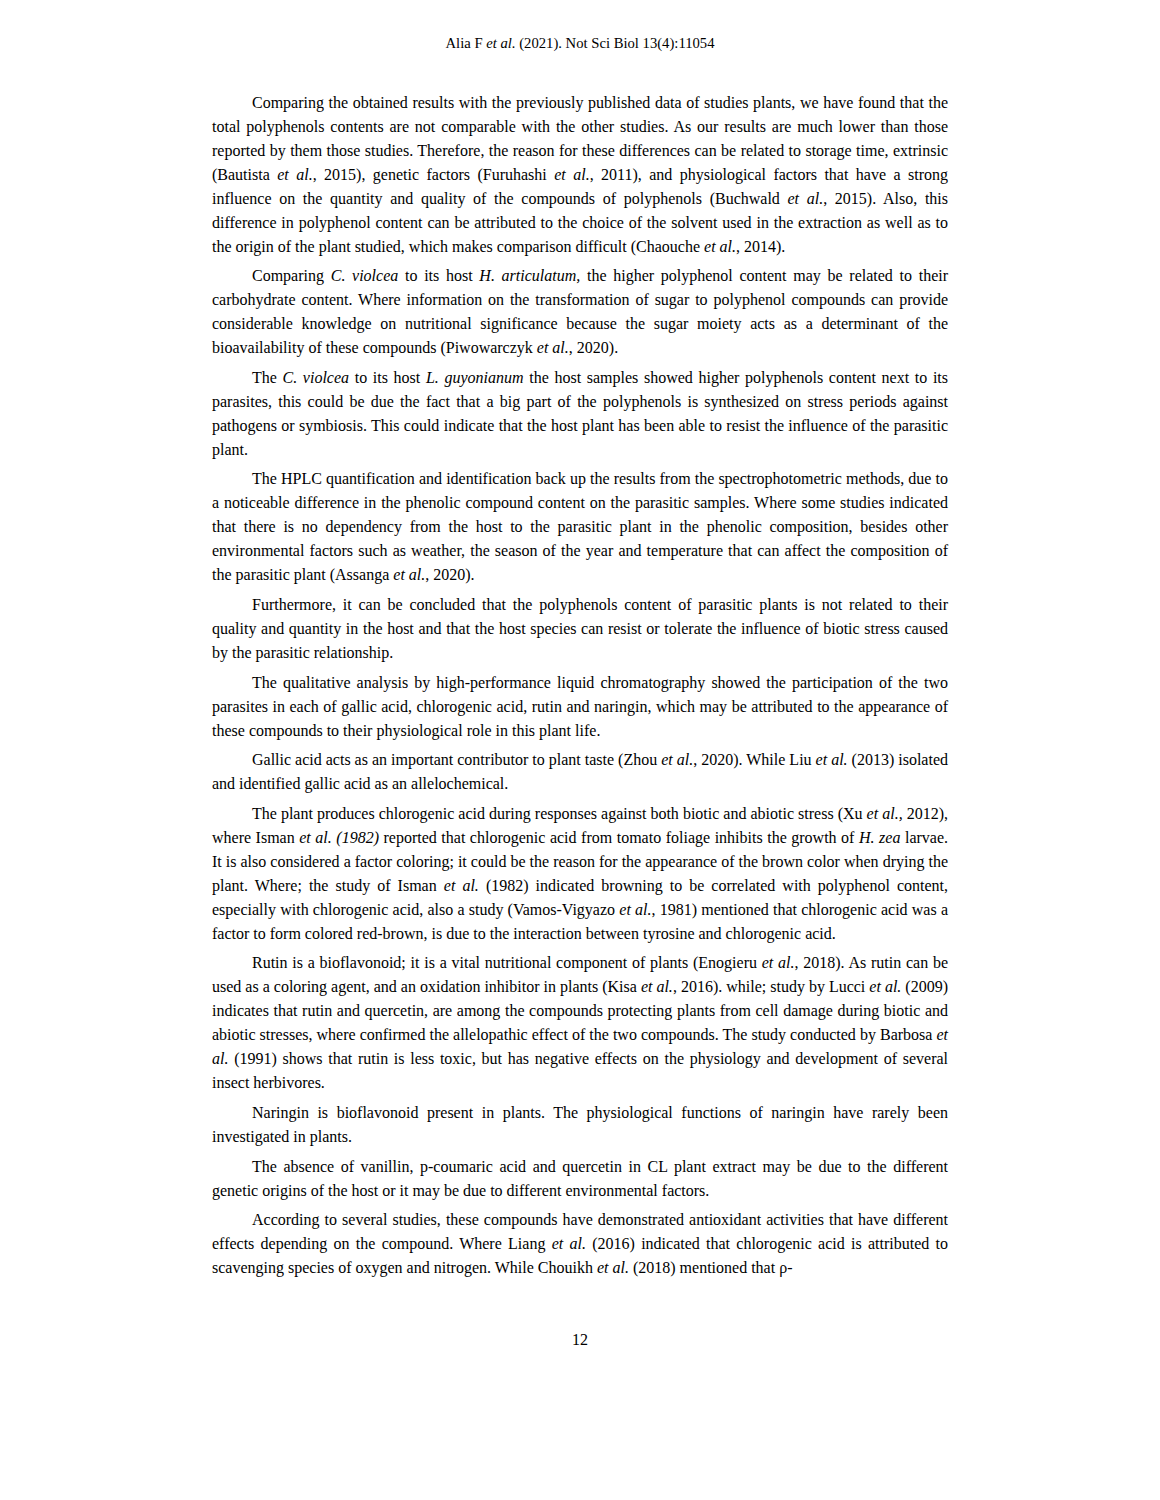Alia F et al. (2021). Not Sci Biol 13(4):11054
Comparing the obtained results with the previously published data of studies plants, we have found that the total polyphenols contents are not comparable with the other studies. As our results are much lower than those reported by them those studies. Therefore, the reason for these differences can be related to storage time, extrinsic (Bautista et al., 2015), genetic factors (Furuhashi et al., 2011), and physiological factors that have a strong influence on the quantity and quality of the compounds of polyphenols (Buchwald et al., 2015). Also, this difference in polyphenol content can be attributed to the choice of the solvent used in the extraction as well as to the origin of the plant studied, which makes comparison difficult (Chaouche et al., 2014).
Comparing C. violcea to its host H. articulatum, the higher polyphenol content may be related to their carbohydrate content. Where information on the transformation of sugar to polyphenol compounds can provide considerable knowledge on nutritional significance because the sugar moiety acts as a determinant of the bioavailability of these compounds (Piwowarczyk et al., 2020).
The C. violcea to its host L. guyonianum the host samples showed higher polyphenols content next to its parasites, this could be due the fact that a big part of the polyphenols is synthesized on stress periods against pathogens or symbiosis. This could indicate that the host plant has been able to resist the influence of the parasitic plant.
The HPLC quantification and identification back up the results from the spectrophotometric methods, due to a noticeable difference in the phenolic compound content on the parasitic samples. Where some studies indicated that there is no dependency from the host to the parasitic plant in the phenolic composition, besides other environmental factors such as weather, the season of the year and temperature that can affect the composition of the parasitic plant (Assanga et al., 2020).
Furthermore, it can be concluded that the polyphenols content of parasitic plants is not related to their quality and quantity in the host and that the host species can resist or tolerate the influence of biotic stress caused by the parasitic relationship.
The qualitative analysis by high-performance liquid chromatography showed the participation of the two parasites in each of gallic acid, chlorogenic acid, rutin and naringin, which may be attributed to the appearance of these compounds to their physiological role in this plant life.
Gallic acid acts as an important contributor to plant taste (Zhou et al., 2020). While Liu et al. (2013) isolated and identified gallic acid as an allelochemical.
The plant produces chlorogenic acid during responses against both biotic and abiotic stress (Xu et al., 2012), where Isman et al. (1982) reported that chlorogenic acid from tomato foliage inhibits the growth of H. zea larvae. It is also considered a factor coloring; it could be the reason for the appearance of the brown color when drying the plant. Where; the study of Isman et al. (1982) indicated browning to be correlated with polyphenol content, especially with chlorogenic acid, also a study (Vamos-Vigyazo et al., 1981) mentioned that chlorogenic acid was a factor to form colored red-brown, is due to the interaction between tyrosine and chlorogenic acid.
Rutin is a bioflavonoid; it is a vital nutritional component of plants (Enogieru et al., 2018). As rutin can be used as a coloring agent, and an oxidation inhibitor in plants (Kisa et al., 2016). while; study by Lucci et al. (2009) indicates that rutin and quercetin, are among the compounds protecting plants from cell damage during biotic and abiotic stresses, where confirmed the allelopathic effect of the two compounds. The study conducted by Barbosa et al. (1991) shows that rutin is less toxic, but has negative effects on the physiology and development of several insect herbivores.
Naringin is bioflavonoid present in plants. The physiological functions of naringin have rarely been investigated in plants.
The absence of vanillin, p-coumaric acid and quercetin in CL plant extract may be due to the different genetic origins of the host or it may be due to different environmental factors.
According to several studies, these compounds have demonstrated antioxidant activities that have different effects depending on the compound. Where Liang et al. (2016) indicated that chlorogenic acid is attributed to scavenging species of oxygen and nitrogen. While Chouikh et al. (2018) mentioned that ρ-
12